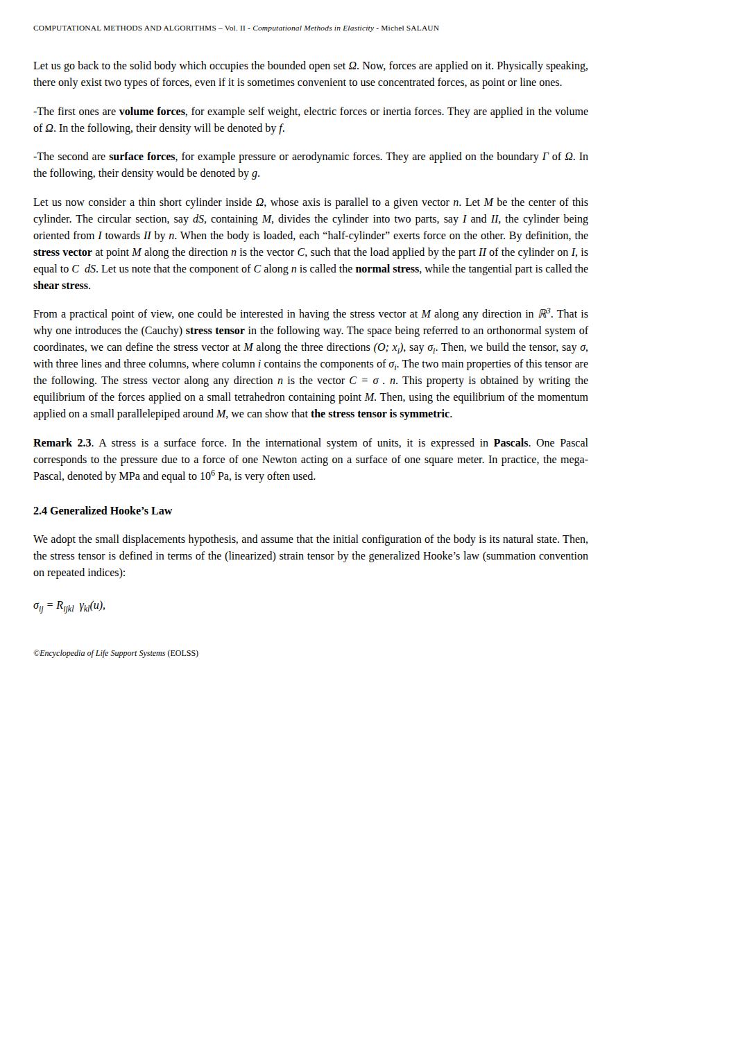COMPUTATIONAL METHODS AND ALGORITHMS – Vol. II - Computational Methods in Elasticity - Michel SALAUN
Let us go back to the solid body which occupies the bounded open set Ω. Now, forces are applied on it. Physically speaking, there only exist two types of forces, even if it is sometimes convenient to use concentrated forces, as point or line ones.
-The first ones are volume forces, for example self weight, electric forces or inertia forces. They are applied in the volume of Ω. In the following, their density will be denoted by f.
-The second are surface forces, for example pressure or aerodynamic forces. They are applied on the boundary Γ of Ω. In the following, their density would be denoted by g.
Let us now consider a thin short cylinder inside Ω, whose axis is parallel to a given vector n. Let M be the center of this cylinder. The circular section, say dS, containing M, divides the cylinder into two parts, say I and II, the cylinder being oriented from I towards II by n. When the body is loaded, each “half-cylinder” exerts force on the other. By definition, the stress vector at point M along the direction n is the vector C, such that the load applied by the part II of the cylinder on I, is equal to C dS. Let us note that the component of C along n is called the normal stress, while the tangential part is called the shear stress.
From a practical point of view, one could be interested in having the stress vector at M along any direction in ℝ3. That is why one introduces the (Cauchy) stress tensor in the following way. The space being referred to an orthonormal system of coordinates, we can define the stress vector at M along the three directions (O; xi), say σi. Then, we build the tensor, say σ, with three lines and three columns, where column i contains the components of σi. The two main properties of this tensor are the following. The stress vector along any direction n is the vector C = σ . n. This property is obtained by writing the equilibrium of the forces applied on a small tetrahedron containing point M. Then, using the equilibrium of the momentum applied on a small parallelepiped around M, we can show that the stress tensor is symmetric.
Remark 2.3. A stress is a surface force. In the international system of units, it is expressed in Pascals. One Pascal corresponds to the pressure due to a force of one Newton acting on a surface of one square meter. In practice, the mega-Pascal, denoted by MPa and equal to 106 Pa, is very often used.
2.4 Generalized Hooke’s Law
We adopt the small displacements hypothesis, and assume that the initial configuration of the body is its natural state. Then, the stress tensor is defined in terms of the (linearized) strain tensor by the generalized Hooke’s law (summation convention on repeated indices):
σij = Rijkl γkl(u),
©Encyclopedia of Life Support Systems (EOLSS)